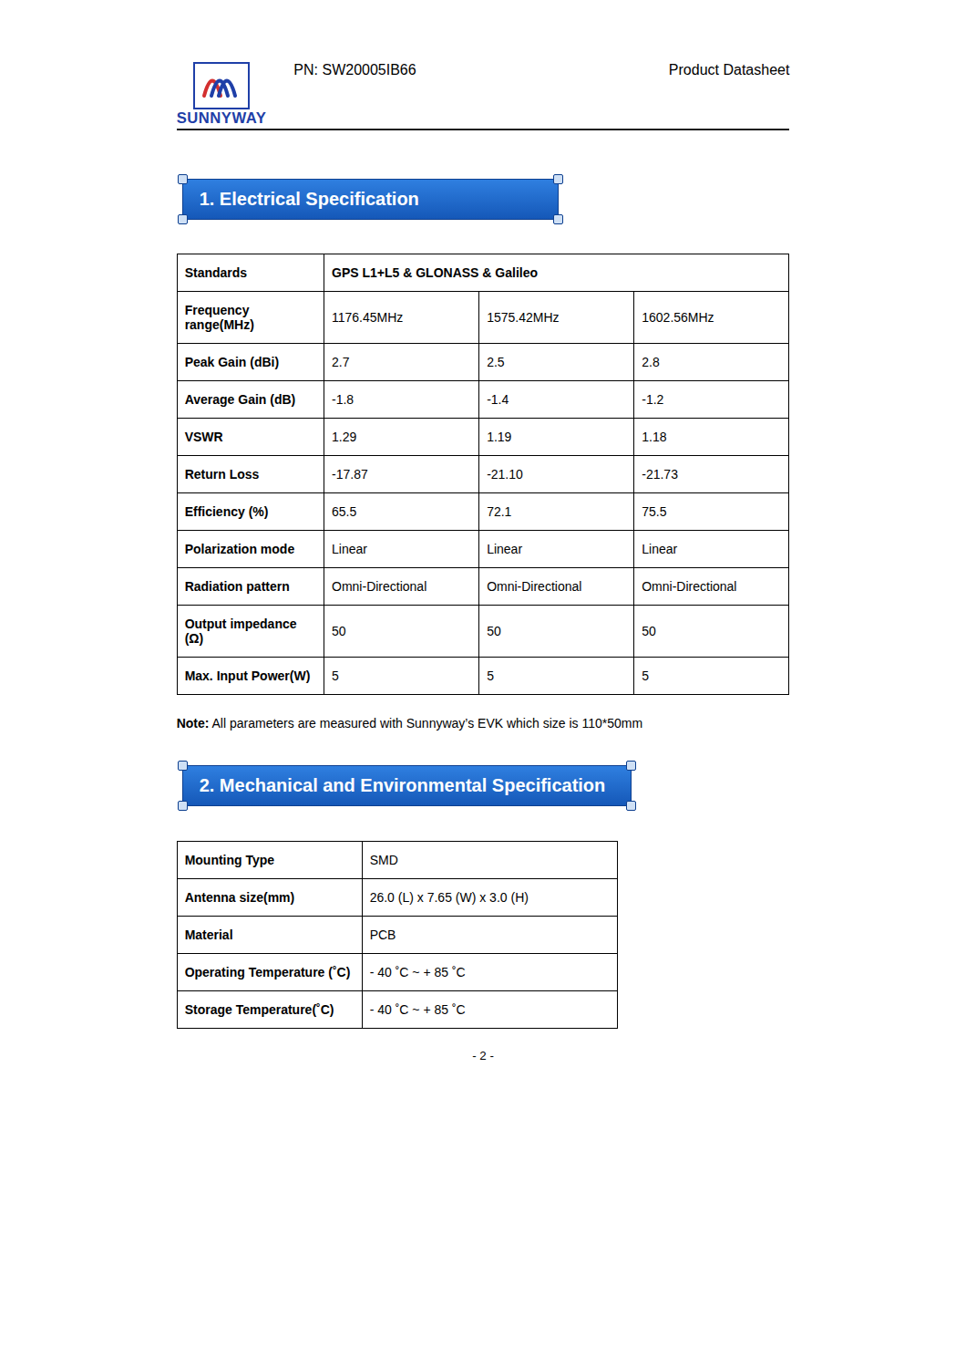SUNNYWAY
PN: SW20005IB66 Product Datasheet
1. Electrical Specification
| Standards | GPS L1+L5 & GLONASS & Galileo |
| Frequency range(MHz) | 1176.45MHz | 1575.42MHz | 1602.56MHz |
| Peak Gain (dBi) | 2.7 | 2.5 | 2.8 |
| Average Gain (dB) | -1.8 | -1.4 | -1.2 |
| VSWR | 1.29 | 1.19 | 1.18 |
| Return Loss | -17.87 | -21.10 | -21.73 |
| Efficiency (%) | 65.5 | 72.1 | 75.5 |
| Polarization mode | Linear | Linear | Linear |
| Radiation pattern | Omni-Directional | Omni-Directional | Omni-Directional |
| Output impedance (Ω) | 50 | 50 | 50 |
| Max. Input Power(W) | 5 | 5 | 5 |
Note: All parameters are measured with Sunnyway’s EVK which size is 110*50mm
2. Mechanical and Environmental Specification
| Mounting Type | SMD |
| Antenna size(mm) | 26.0 (L) x 7.65 (W) x 3.0 (H) |
| Material | PCB |
| Operating Temperature (˚C) | - 40 ˚C ~ + 85 ˚C |
| Storage Temperature(˚C) | - 40 ˚C ~ + 85 ˚C |
- 2 -